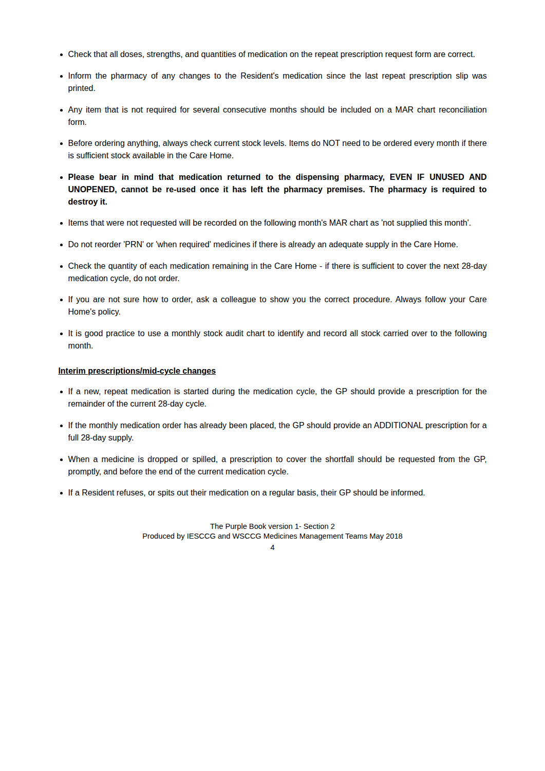Check that all doses, strengths, and quantities of medication on the repeat prescription request form are correct.
Inform the pharmacy of any changes to the Resident's medication since the last repeat prescription slip was printed.
Any item that is not required for several consecutive months should be included on a MAR chart reconciliation form.
Before ordering anything, always check current stock levels. Items do NOT need to be ordered every month if there is sufficient stock available in the Care Home.
Please bear in mind that medication returned to the dispensing pharmacy, EVEN IF UNUSED AND UNOPENED, cannot be re-used once it has left the pharmacy premises. The pharmacy is required to destroy it.
Items that were not requested will be recorded on the following month's MAR chart as 'not supplied this month'.
Do not reorder 'PRN' or 'when required' medicines if there is already an adequate supply in the Care Home.
Check the quantity of each medication remaining in the Care Home - if there is sufficient to cover the next 28-day medication cycle, do not order.
If you are not sure how to order, ask a colleague to show you the correct procedure. Always follow your Care Home's policy.
It is good practice to use a monthly stock audit chart to identify and record all stock carried over to the following month.
Interim prescriptions/mid-cycle changes
If a new, repeat medication is started during the medication cycle, the GP should provide a prescription for the remainder of the current 28-day cycle.
If the monthly medication order has already been placed, the GP should provide an ADDITIONAL prescription for a full 28-day supply.
When a medicine is dropped or spilled, a prescription to cover the shortfall should be requested from the GP, promptly, and before the end of the current medication cycle.
If a Resident refuses, or spits out their medication on a regular basis, their GP should be informed.
The Purple Book version 1- Section 2
Produced by IESCCG and WSCCG Medicines Management Teams May 2018
4